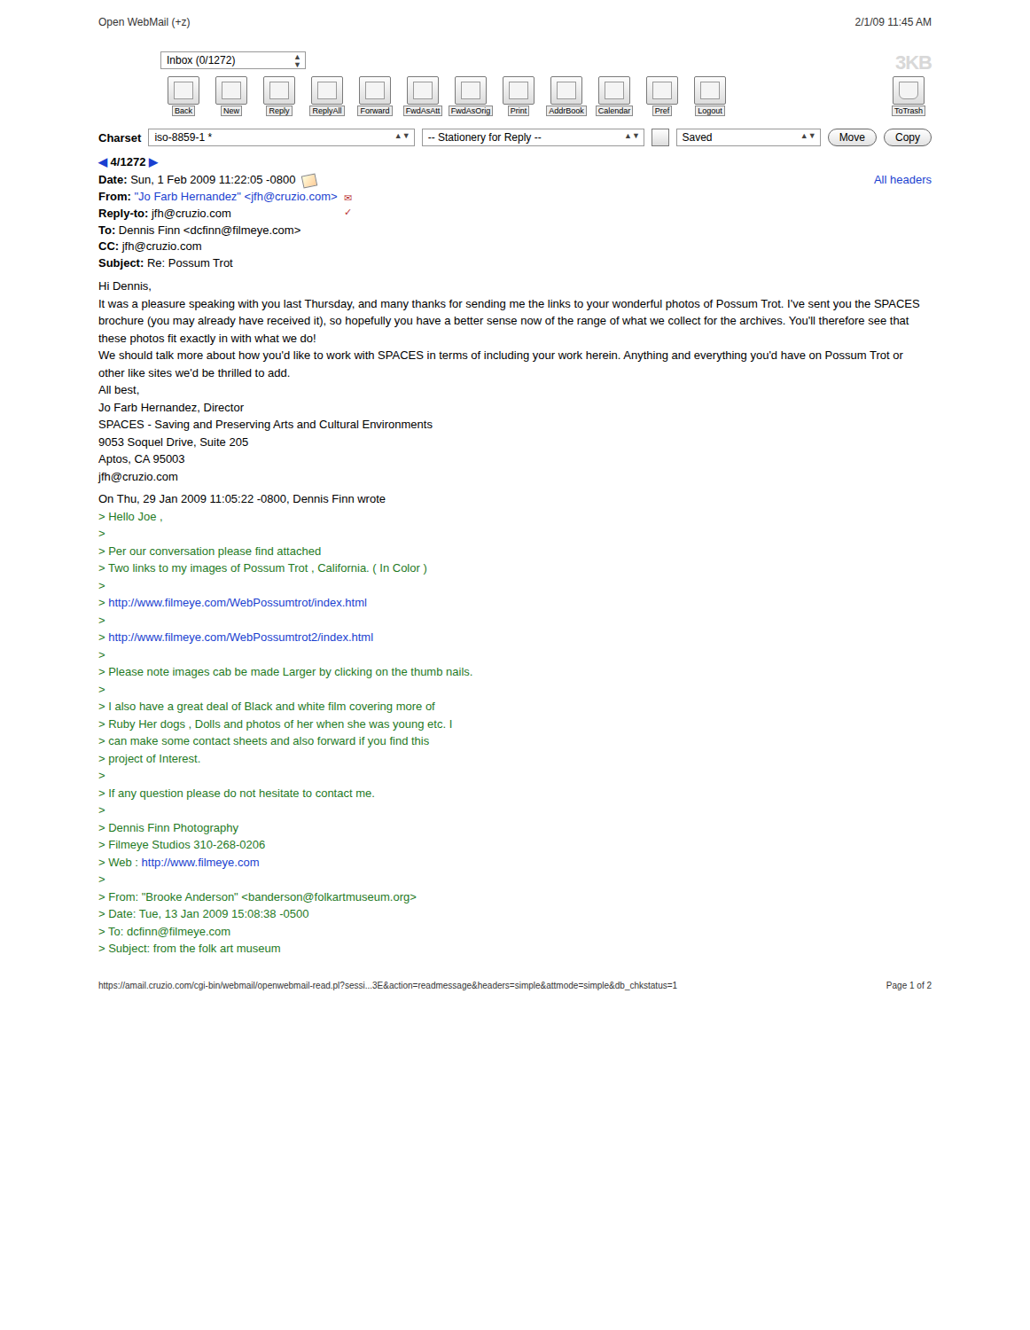Open WebMail (+z)
2/1/09 11:45 AM
3KB
Inbox (0/1272)▲
▼
Back
New
Reply
ReplyAll
Forward
FwdAsAtt
FwdAsOrig
Print
AddrBook
Calendar
Pref
Logout
ToTrash
Charset iso-8859-1 *▲▼ -- Stationery for Reply --▲▼ Saved▲▼ Move Copy
◀ 4/1272 ▶
All headers Date: Sun, 1 Feb 2009 11:22:05 -0800
From: "Jo Farb Hernandez" <jfh@cruzio.com> ✉✓
Reply-to: jfh@cruzio.com
To: Dennis Finn <dcfinn@filmeye.com>
CC: jfh@cruzio.com
Subject: Re: Possum Trot
Hi Dennis,
It was a pleasure speaking with you last Thursday, and many thanks for sending me the links to your wonderful photos of Possum Trot. I've sent you the SPACES brochure (you may already have received it), so hopefully you have a better sense now of the range of what we collect for the archives. You'll therefore see that these photos fit exactly in with what we do!
We should talk more about how you'd like to work with SPACES in terms of including your work herein. Anything and everything you'd have on Possum Trot or other like sites we'd be thrilled to add.
All best,
Jo Farb Hernandez, Director
SPACES - Saving and Preserving Arts and Cultural Environments
9053 Soquel Drive, Suite 205
Aptos, CA 95003
jfh@cruzio.com
On Thu, 29 Jan 2009 11:05:22 -0800, Dennis Finn wrote
> Hello Joe ,
>
> Per our conversation please find attached
> Two links to my images of Possum Trot , California. ( In Color )
>
> http://www.filmeye.com/WebPossumtrot/index.html
>
> http://www.filmeye.com/WebPossumtrot2/index.html
>
> Please note images cab be made Larger by clicking on the thumb nails.
>
> I also have a great deal of Black and white film covering more of
> Ruby Her dogs , Dolls and photos of her when she was young etc. I
> can make some contact sheets and also forward if you find this
> project of Interest.
>
> If any question please do not hesitate to contact me.
>
> Dennis Finn Photography
> Filmeye Studios 310-268-0206
> Web : http://www.filmeye.com
>
> From: "Brooke Anderson" <banderson@folkartmuseum.org>
> Date: Tue, 13 Jan 2009 15:08:38 -0500
> To: dcfinn@filmeye.com
> Subject: from the folk art museum
https://amail.cruzio.com/cgi-bin/webmail/openwebmail-read.pl?sessi...3E&action=readmessage&headers=simple&attmode=simple&db_chkstatus=1
Page 1 of 2